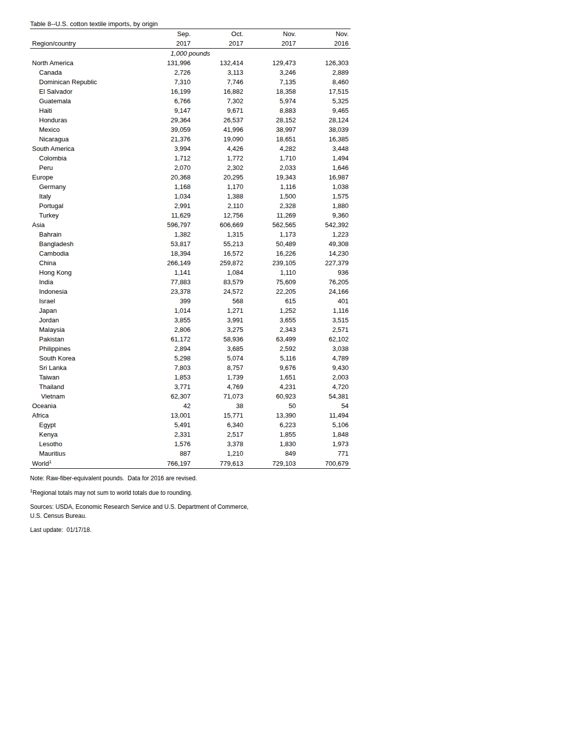Table 8--U.S. cotton textile imports, by origin
| | Sep. | Oct. | Nov. | Nov. |
| Region/country | 2017 | 2017 | 2017 | 2016 |
| 1,000 pounds |
| North America | 131,996 | 132,414 | 129,473 | 126,303 |
| Canada | 2,726 | 3,113 | 3,246 | 2,889 |
| Dominican Republic | 7,310 | 7,746 | 7,135 | 8,460 |
| El Salvador | 16,199 | 16,882 | 18,358 | 17,515 |
| Guatemala | 6,766 | 7,302 | 5,974 | 5,325 |
| Haiti | 9,147 | 9,671 | 8,883 | 9,465 |
| Honduras | 29,364 | 26,537 | 28,152 | 28,124 |
| Mexico | 39,059 | 41,996 | 38,997 | 38,039 |
| Nicaragua | 21,376 | 19,090 | 18,651 | 16,385 |
| South America | 3,994 | 4,426 | 4,282 | 3,448 |
| Colombia | 1,712 | 1,772 | 1,710 | 1,494 |
| Peru | 2,070 | 2,302 | 2,033 | 1,646 |
| Europe | 20,368 | 20,295 | 19,343 | 16,987 |
| Germany | 1,168 | 1,170 | 1,116 | 1,038 |
| Italy | 1,034 | 1,388 | 1,500 | 1,575 |
| Portugal | 2,991 | 2,110 | 2,328 | 1,880 |
| Turkey | 11,629 | 12,756 | 11,269 | 9,360 |
| Asia | 596,797 | 606,669 | 562,565 | 542,392 |
| Bahrain | 1,382 | 1,315 | 1,173 | 1,223 |
| Bangladesh | 53,817 | 55,213 | 50,489 | 49,308 |
| Cambodia | 18,394 | 16,572 | 16,226 | 14,230 |
| China | 266,149 | 259,872 | 239,105 | 227,379 |
| Hong Kong | 1,141 | 1,084 | 1,110 | 936 |
| India | 77,883 | 83,579 | 75,609 | 76,205 |
| Indonesia | 23,378 | 24,572 | 22,205 | 24,166 |
| Israel | 399 | 568 | 615 | 401 |
| Japan | 1,014 | 1,271 | 1,252 | 1,116 |
| Jordan | 3,855 | 3,991 | 3,655 | 3,515 |
| Malaysia | 2,806 | 3,275 | 2,343 | 2,571 |
| Pakistan | 61,172 | 58,936 | 63,499 | 62,102 |
| Philippines | 2,894 | 3,685 | 2,592 | 3,038 |
| South Korea | 5,298 | 5,074 | 5,116 | 4,789 |
| Sri Lanka | 7,803 | 8,757 | 9,676 | 9,430 |
| Taiwan | 1,853 | 1,739 | 1,651 | 2,003 |
| Thailand | 3,771 | 4,769 | 4,231 | 4,720 |
| Vietnam | 62,307 | 71,073 | 60,923 | 54,381 |
| Oceania | 42 | 38 | 50 | 54 |
| Africa | 13,001 | 15,771 | 13,390 | 11,494 |
| Egypt | 5,491 | 6,340 | 6,223 | 5,106 |
| Kenya | 2,331 | 2,517 | 1,855 | 1,848 |
| Lesotho | 1,576 | 3,378 | 1,830 | 1,973 |
| Mauritius | 887 | 1,210 | 849 | 771 |
| World 1 | 766,197 | 779,613 | 729,103 | 700,679 |
Note: Raw-fiber-equivalent pounds. Data for 2016 are revised.
1Regional totals may not sum to world totals due to rounding.
Sources: USDA, Economic Research Service and U.S. Department of Commerce,
U.S. Census Bureau.
Last update: 01/17/18.